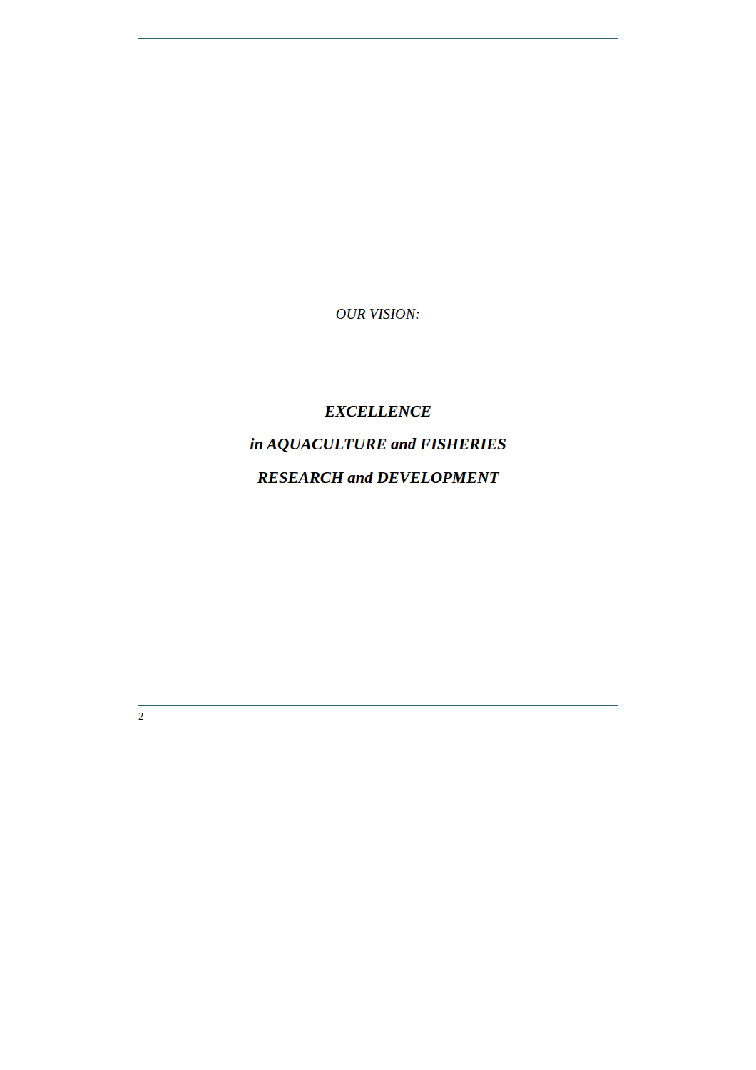OUR VISION:
EXCELLENCE
in AQUACULTURE and FISHERIES
RESEARCH and DEVELOPMENT
2